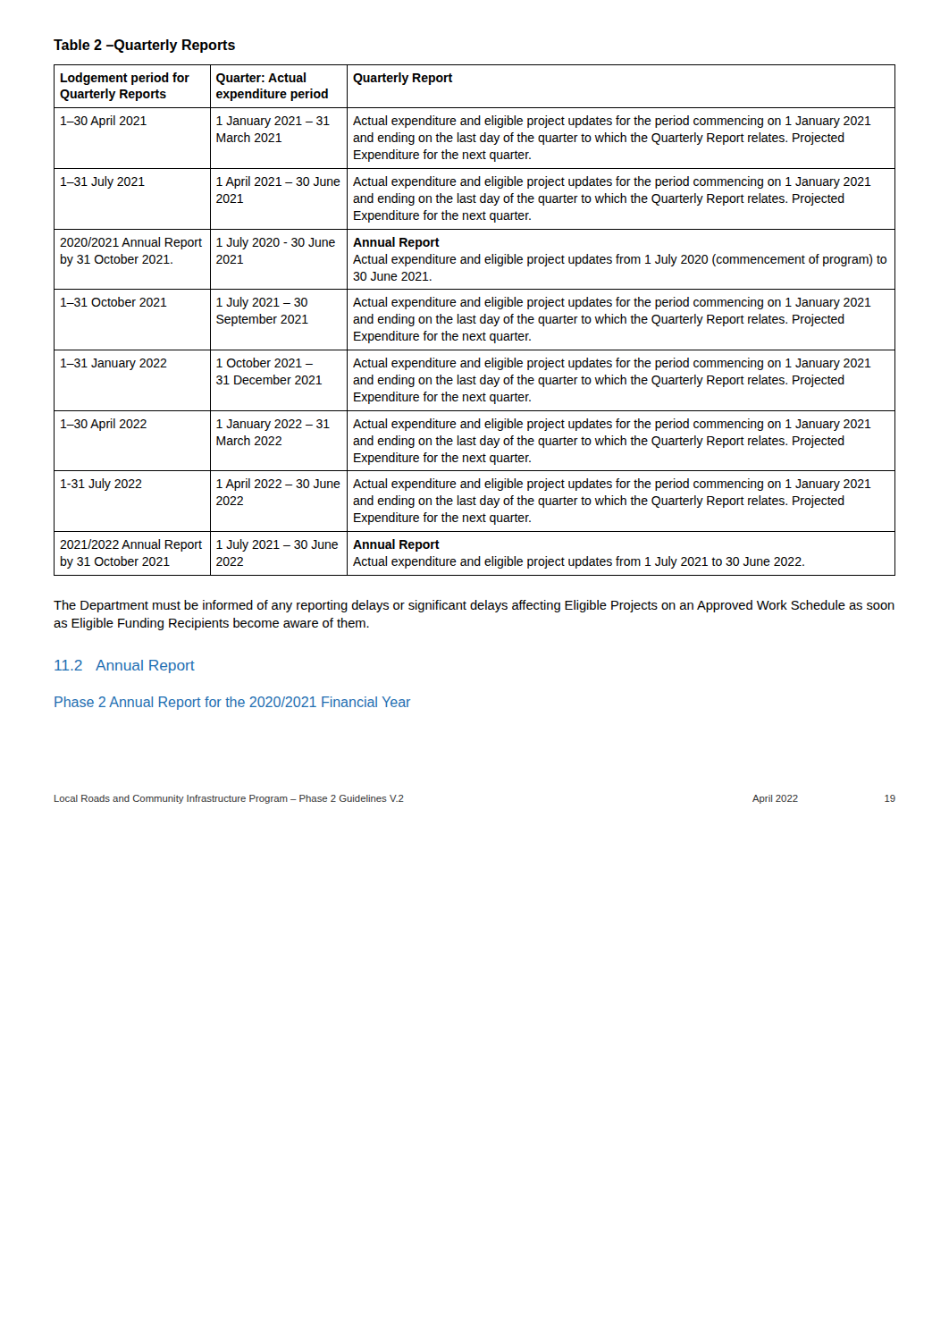Table 2 –Quarterly Reports
| Lodgement period for Quarterly Reports | Quarter: Actual expenditure period | Quarterly Report |
| --- | --- | --- |
| 1–30 April 2021 | 1 January 2021 – 31 March 2021 | Actual expenditure and eligible project updates for the period commencing on 1 January 2021 and ending on the last day of the quarter to which the Quarterly Report relates. Projected Expenditure for the next quarter. |
| 1–31 July 2021 | 1 April 2021 – 30 June 2021 | Actual expenditure and eligible project updates for the period commencing on 1 January 2021 and ending on the last day of the quarter to which the Quarterly Report relates. Projected Expenditure for the next quarter. |
| 2020/2021 Annual Report by 31 October 2021. | 1 July 2020 - 30 June 2021 | Annual Report Actual expenditure and eligible project updates from 1 July 2020 (commencement of program) to 30 June 2021. |
| 1–31 October 2021 | 1 July 2021 – 30 September 2021 | Actual expenditure and eligible project updates for the period commencing on 1 January 2021 and ending on the last day of the quarter to which the Quarterly Report relates. Projected Expenditure for the next quarter. |
| 1–31 January 2022 | 1 October 2021 – 31 December 2021 | Actual expenditure and eligible project updates for the period commencing on 1 January 2021 and ending on the last day of the quarter to which the Quarterly Report relates. Projected Expenditure for the next quarter. |
| 1–30 April 2022 | 1 January 2022 – 31 March 2022 | Actual expenditure and eligible project updates for the period commencing on 1 January 2021 and ending on the last day of the quarter to which the Quarterly Report relates. Projected Expenditure for the next quarter. |
| 1-31 July 2022 | 1 April 2022 – 30 June 2022 | Actual expenditure and eligible project updates for the period commencing on 1 January 2021 and ending on the last day of the quarter to which the Quarterly Report relates. Projected Expenditure for the next quarter. |
| 2021/2022 Annual Report by 31 October 2021 | 1 July 2021 – 30 June 2022 | Annual Report Actual expenditure and eligible project updates from 1 July 2021 to 30 June 2022. |
The Department must be informed of any reporting delays or significant delays affecting Eligible Projects on an Approved Work Schedule as soon as Eligible Funding Recipients become aware of them.
11.2 Annual Report
Phase 2 Annual Report for the 2020/2021 Financial Year
Local Roads and Community Infrastructure Program – Phase 2 Guidelines V.2
April 2022
19